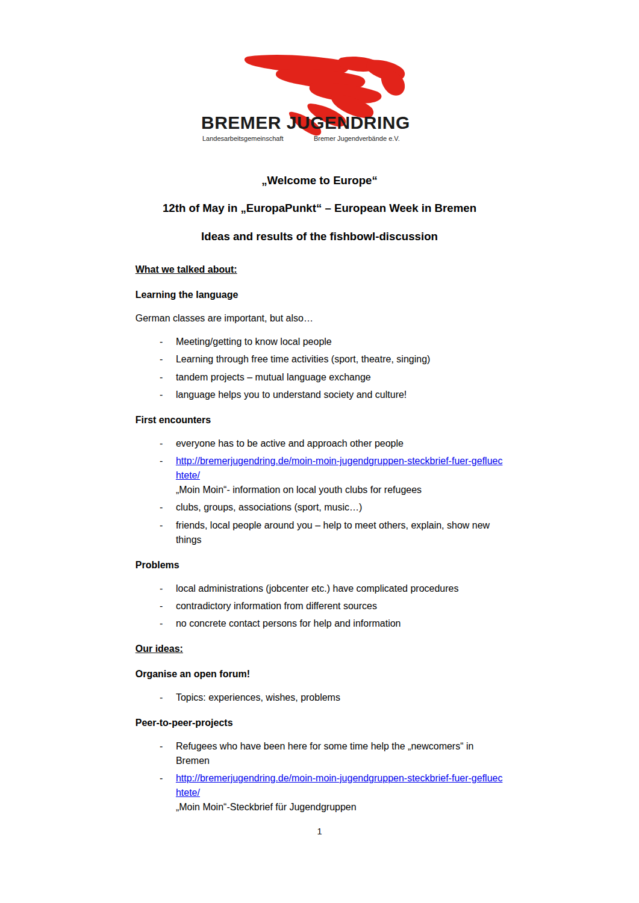BREMER JUGENDRING Landesarbeitsgemeinschaft Bremer Jugendverbände e.V.
„Welcome to Europe“
12th of May in „EuropaPunkt“ – European Week in Bremen
Ideas and results of the fishbowl-discussion
What we talked about:
Learning the language
German classes are important, but also…
Meeting/getting to know local people
Learning through free time activities (sport, theatre, singing)
tandem projects – mutual language exchange
language helps you to understand society and culture!
First encounters
everyone has to be active and approach other people
http://bremerjugendring.de/moin-moin-jugendgruppen-steckbrief-fuer-gefluechtete/„Moin Moin“- information on local youth clubs for refugees
clubs, groups, associations (sport, music…)
friends, local people around you – help to meet others, explain, show new things
Problems
local administrations (jobcenter etc.) have complicated procedures
contradictory information from different sources
no concrete contact persons for help and information
Our ideas:
Organise an open forum!
Topics: experiences, wishes, problems
Peer-to-peer-projects
Refugees who have been here for some time help the „newcomers“ in Bremen
http://bremerjugendring.de/moin-moin-jugendgruppen-steckbrief-fuer-gefluechtete/„Moin Moin“-Steckbrief für Jugendgruppen
1